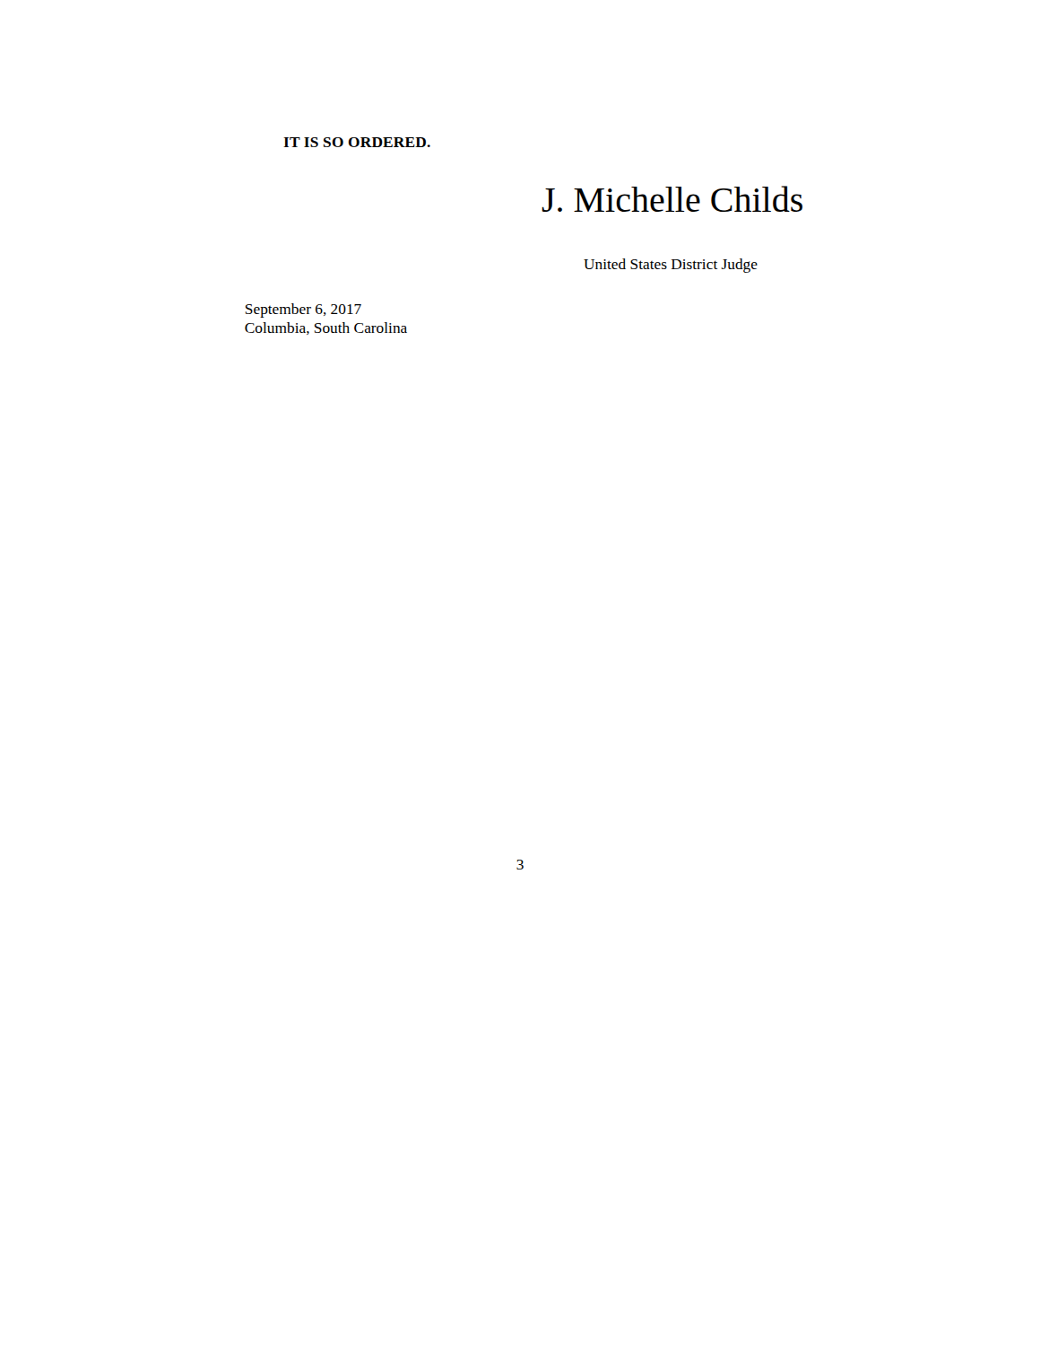IT IS SO ORDERED.
J. Michelle Childs
United States District Judge
September 6, 2017
Columbia, South Carolina
3